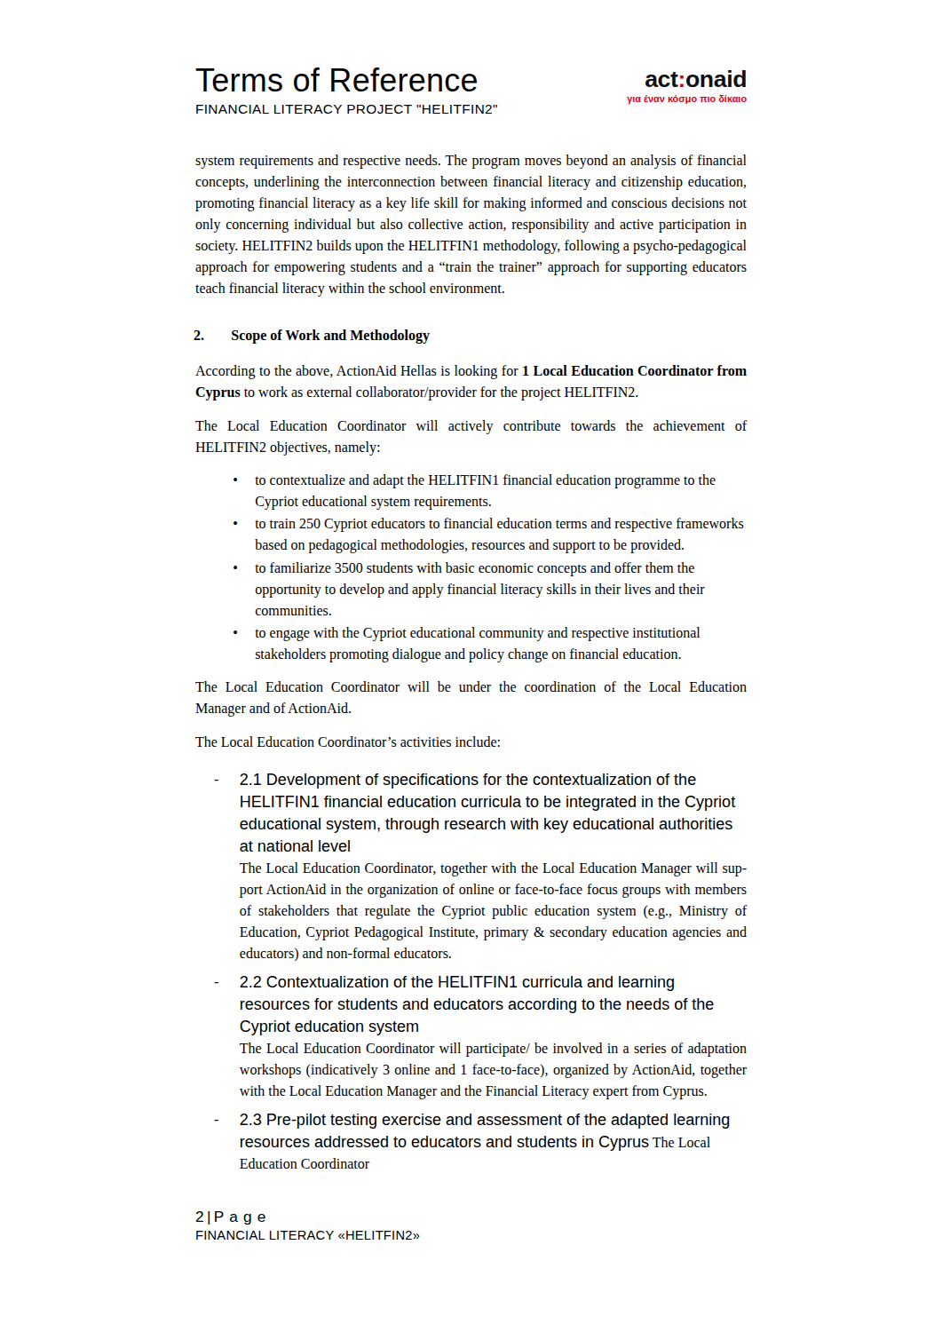Terms of Reference
FINANCIAL LITERACY PROJECT "HELITFIN2"
act: onaid
για έναν κόσμο πιο δίκαιο
system requirements and respective needs. The program moves beyond an analysis of financial concepts, underlining the interconnection between financial literacy and citizenship education, promoting financial literacy as a key life skill for making informed and conscious decisions not only concerning individual but also collective action, responsibility and active participation in society. HELITFIN2 builds upon the HELITFIN1 methodology, following a psycho-pedagogical approach for empowering students and a “train the trainer” approach for supporting educators teach financial literacy within the school environment.
2. Scope of Work and Methodology
According to the above, ActionAid Hellas is looking for 1 Local Education Coordinator from Cyprus to work as external collaborator/provider for the project HELITFIN2.
The Local Education Coordinator will actively contribute towards the achievement of HELITFIN2 objectives, namely:
to contextualize and adapt the HELITFIN1 financial education programme to the Cypriot educational system requirements.
to train 250 Cypriot educators to financial education terms and respective frameworks based on pedagogical methodologies, resources and support to be provided.
to familiarize 3500 students with basic economic concepts and offer them the opportunity to develop and apply financial literacy skills in their lives and their communities.
to engage with the Cypriot educational community and respective institutional stakeholders promoting dialogue and policy change on financial education.
The Local Education Coordinator will be under the coordination of the Local Education Manager and of ActionAid.
The Local Education Coordinator’s activities include:
2.1 Development of specifications for the contextualization of the HELITFIN1 financial education curricula to be integrated in the Cypriot educational system, through research with key educational authorities at national level
The Local Education Coordinator, together with the Local Education Manager will support ActionAid in the organization of online or face-to-face focus groups with members of stakeholders that regulate the Cypriot public education system (e.g., Ministry of Education, Cypriot Pedagogical Institute, primary & secondary education agencies and educators) and non-formal educators.
2.2 Contextualization of the HELITFIN1 curricula and learning resources for students and educators according to the needs of the Cypriot education system
The Local Education Coordinator will participate/ be involved in a series of adaptation workshops (indicatively 3 online and 1 face-to-face), organized by ActionAid, together with the Local Education Manager and the Financial Literacy expert from Cyprus.
2.3 Pre-pilot testing exercise and assessment of the adapted learning resources addressed to educators and students in Cyprus The Local Education Coordinator
2|P a g e
FINANCIAL LITERACY «HELITFIN2»